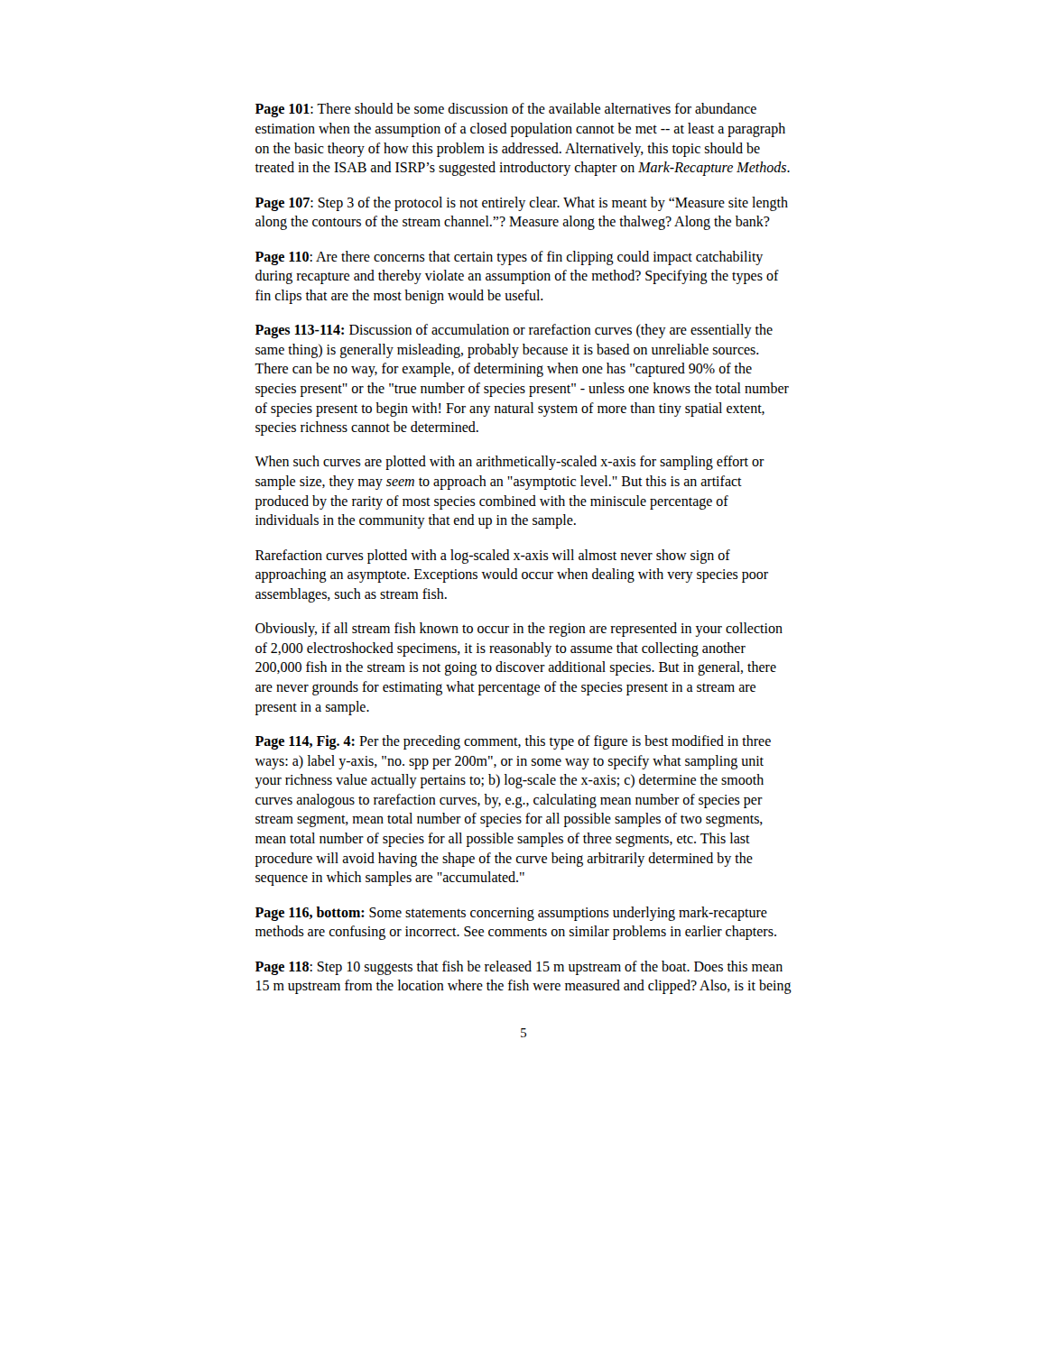Page 101: There should be some discussion of the available alternatives for abundance estimation when the assumption of a closed population cannot be met -- at least a paragraph on the basic theory of how this problem is addressed. Alternatively, this topic should be treated in the ISAB and ISRP’s suggested introductory chapter on Mark-Recapture Methods.
Page 107: Step 3 of the protocol is not entirely clear. What is meant by “Measure site length along the contours of the stream channel.”? Measure along the thalweg? Along the bank?
Page 110: Are there concerns that certain types of fin clipping could impact catchability during recapture and thereby violate an assumption of the method? Specifying the types of fin clips that are the most benign would be useful.
Pages 113-114: Discussion of accumulation or rarefaction curves (they are essentially the same thing) is generally misleading, probably because it is based on unreliable sources. There can be no way, for example, of determining when one has "captured 90% of the species present" or the "true number of species present" - unless one knows the total number of species present to begin with! For any natural system of more than tiny spatial extent, species richness cannot be determined.
When such curves are plotted with an arithmetically-scaled x-axis for sampling effort or sample size, they may seem to approach an "asymptotic level." But this is an artifact produced by the rarity of most species combined with the miniscule percentage of individuals in the community that end up in the sample.
Rarefaction curves plotted with a log-scaled x-axis will almost never show sign of approaching an asymptote. Exceptions would occur when dealing with very species poor assemblages, such as stream fish.
Obviously, if all stream fish known to occur in the region are represented in your collection of 2,000 electroshocked specimens, it is reasonably to assume that collecting another 200,000 fish in the stream is not going to discover additional species. But in general, there are never grounds for estimating what percentage of the species present in a stream are present in a sample.
Page 114, Fig. 4: Per the preceding comment, this type of figure is best modified in three ways: a) label y-axis, "no. spp per 200m", or in some way to specify what sampling unit your richness value actually pertains to; b) log-scale the x-axis; c) determine the smooth curves analogous to rarefaction curves, by, e.g., calculating mean number of species per stream segment, mean total number of species for all possible samples of two segments, mean total number of species for all possible samples of three segments, etc. This last procedure will avoid having the shape of the curve being arbitrarily determined by the sequence in which samples are "accumulated."
Page 116, bottom: Some statements concerning assumptions underlying mark-recapture methods are confusing or incorrect. See comments on similar problems in earlier chapters.
Page 118: Step 10 suggests that fish be released 15 m upstream of the boat. Does this mean 15 m upstream from the location where the fish were measured and clipped? Also, is it being
5